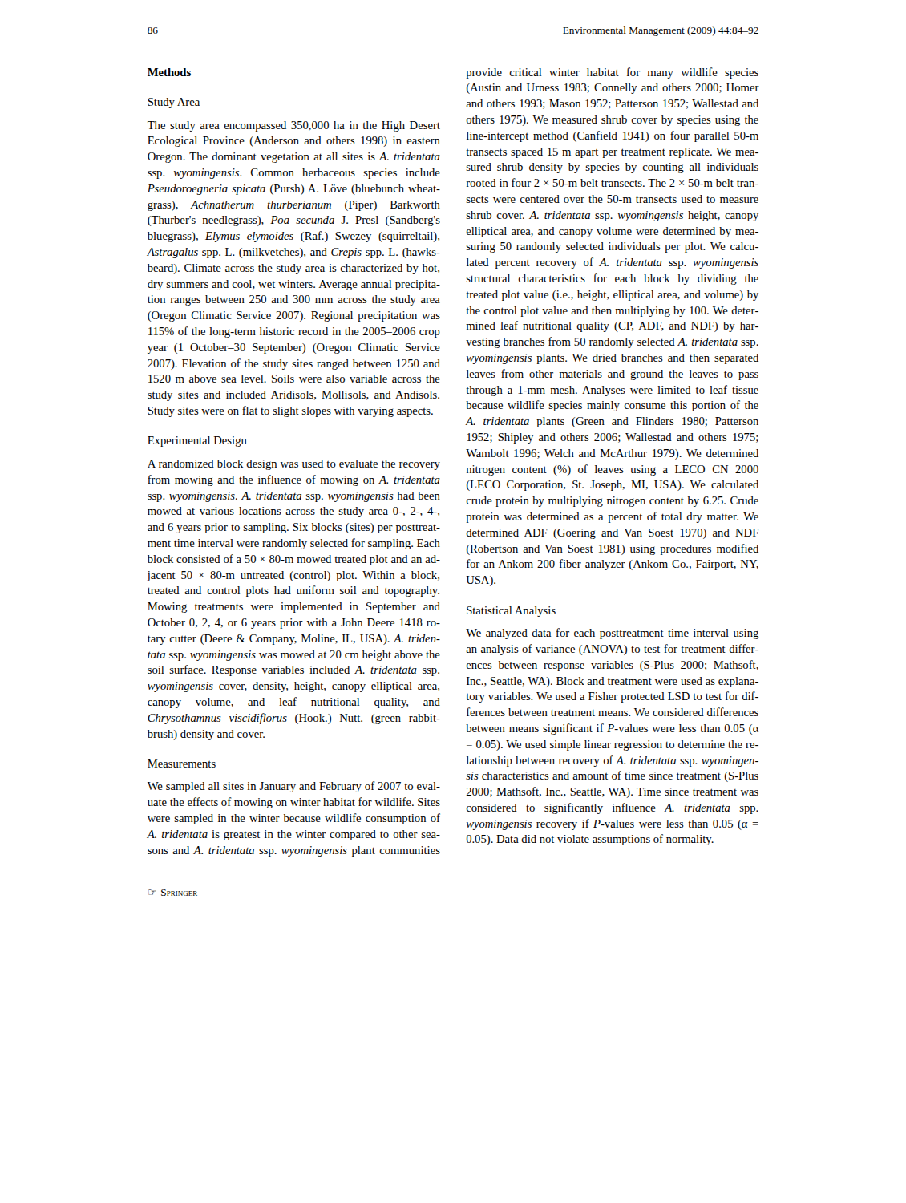86 Environmental Management (2009) 44:84–92
Methods
Study Area
The study area encompassed 350,000 ha in the High Desert Ecological Province (Anderson and others 1998) in eastern Oregon. The dominant vegetation at all sites is A. tridentata ssp. wyomingensis. Common herbaceous species include Pseudoroegneria spicata (Pursh) A. Löve (bluebunch wheatgrass), Achnatherum thurberianum (Piper) Barkworth (Thurber's needlegrass), Poa secunda J. Presl (Sandberg's bluegrass), Elymus elymoides (Raf.) Swezey (squirreltail), Astragalus spp. L. (milkvetches), and Crepis spp. L. (hawksbeard). Climate across the study area is characterized by hot, dry summers and cool, wet winters. Average annual precipitation ranges between 250 and 300 mm across the study area (Oregon Climatic Service 2007). Regional precipitation was 115% of the long-term historic record in the 2005–2006 crop year (1 October–30 September) (Oregon Climatic Service 2007). Elevation of the study sites ranged between 1250 and 1520 m above sea level. Soils were also variable across the study sites and included Aridisols, Mollisols, and Andisols. Study sites were on flat to slight slopes with varying aspects.
Experimental Design
A randomized block design was used to evaluate the recovery from mowing and the influence of mowing on A. tridentata ssp. wyomingensis. A. tridentata ssp. wyomingensis had been mowed at various locations across the study area 0-, 2-, 4-, and 6 years prior to sampling. Six blocks (sites) per posttreatment time interval were randomly selected for sampling. Each block consisted of a 50 × 80-m mowed treated plot and an adjacent 50 × 80-m untreated (control) plot. Within a block, treated and control plots had uniform soil and topography. Mowing treatments were implemented in September and October 0, 2, 4, or 6 years prior with a John Deere 1418 rotary cutter (Deere & Company, Moline, IL, USA). A. tridentata ssp. wyomingensis was mowed at 20 cm height above the soil surface. Response variables included A. tridentata ssp. wyomingensis cover, density, height, canopy elliptical area, canopy volume, and leaf nutritional quality, and Chrysothamnus viscidiflorus (Hook.) Nutt. (green rabbitbrush) density and cover.
Measurements
We sampled all sites in January and February of 2007 to evaluate the effects of mowing on winter habitat for wildlife. Sites were sampled in the winter because wildlife consumption of A. tridentata is greatest in the winter compared to other seasons and A. tridentata ssp. wyomingensis plant communities provide critical winter habitat for many wildlife species (Austin and Urness 1983; Connelly and others 2000; Homer and others 1993; Mason 1952; Patterson 1952; Wallestad and others 1975). We measured shrub cover by species using the line-intercept method (Canfield 1941) on four parallel 50-m transects spaced 15 m apart per treatment replicate. We measured shrub density by species by counting all individuals rooted in four 2 × 50-m belt transects. The 2 × 50-m belt transects were centered over the 50-m transects used to measure shrub cover. A. tridentata ssp. wyomingensis height, canopy elliptical area, and canopy volume were determined by measuring 50 randomly selected individuals per plot. We calculated percent recovery of A. tridentata ssp. wyomingensis structural characteristics for each block by dividing the treated plot value (i.e., height, elliptical area, and volume) by the control plot value and then multiplying by 100. We determined leaf nutritional quality (CP, ADF, and NDF) by harvesting branches from 50 randomly selected A. tridentata ssp. wyomingensis plants. We dried branches and then separated leaves from other materials and ground the leaves to pass through a 1-mm mesh. Analyses were limited to leaf tissue because wildlife species mainly consume this portion of the A. tridentata plants (Green and Flinders 1980; Patterson 1952; Shipley and others 2006; Wallestad and others 1975; Wambolt 1996; Welch and McArthur 1979). We determined nitrogen content (%) of leaves using a LECO CN 2000 (LECO Corporation, St. Joseph, MI, USA). We calculated crude protein by multiplying nitrogen content by 6.25. Crude protein was determined as a percent of total dry matter. We determined ADF (Goering and Van Soest 1970) and NDF (Robertson and Van Soest 1981) using procedures modified for an Ankom 200 fiber analyzer (Ankom Co., Fairport, NY, USA).
Statistical Analysis
We analyzed data for each posttreatment time interval using an analysis of variance (ANOVA) to test for treatment differences between response variables (S-Plus 2000; Mathsoft, Inc., Seattle, WA). Block and treatment were used as explanatory variables. We used a Fisher protected LSD to test for differences between treatment means. We considered differences between means significant if P-values were less than 0.05 (α = 0.05). We used simple linear regression to determine the relationship between recovery of A. tridentata ssp. wyomingensis characteristics and amount of time since treatment (S-Plus 2000; Mathsoft, Inc., Seattle, WA). Time since treatment was considered to significantly influence A. tridentata spp. wyomingensis recovery if P-values were less than 0.05 (α = 0.05). Data did not violate assumptions of normality.
☞Springer